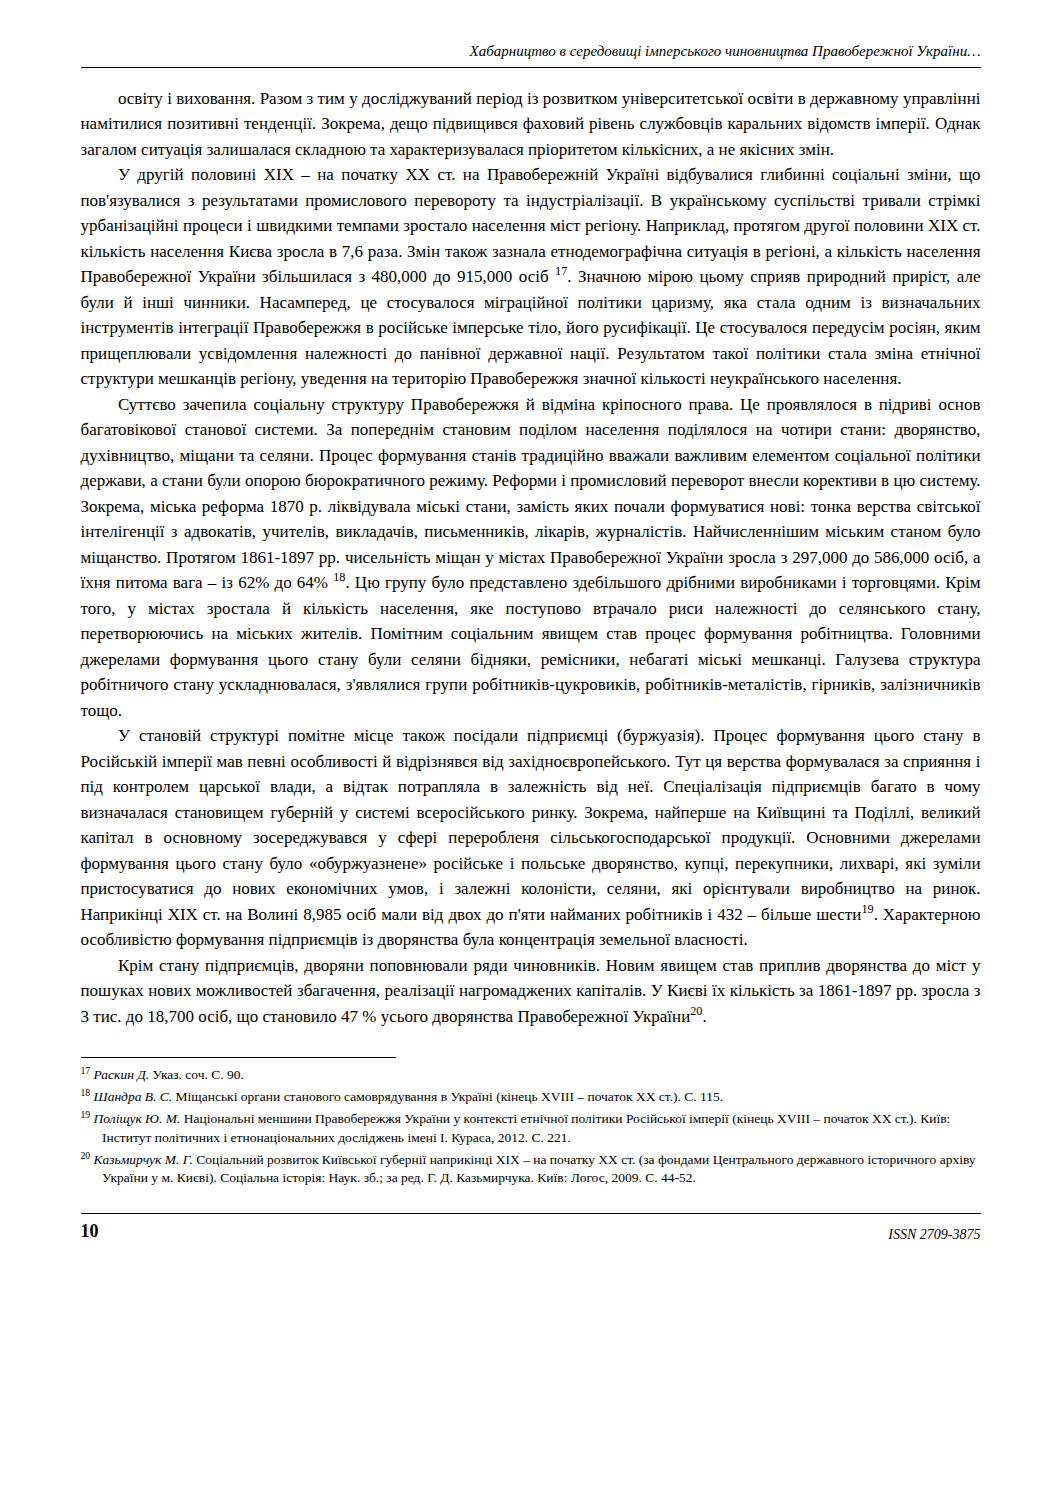Хабарництво в середовищі імперського чиновництва Правобережної України…
освіту і виховання. Разом з тим у досліджуваний період із розвитком університетської освіти в державному управлінні намітилися позитивні тенденції. Зокрема, дещо підвищився фаховий рівень службовців каральних відомств імперії. Однак загалом ситуація залишалася складною та характеризувалася пріоритетом кількісних, а не якісних змін.
У другій половині XIX – на початку XX ст. на Правобережній Україні відбувалися глибинні соціальні зміни, що пов'язувалися з результатами промислового перевороту та індустріалізації. В українському суспільстві тривали стрімкі урбанізаційні процеси і швидкими темпами зростало населення міст регіону. Наприклад, протягом другої половини XIX ст. кількість населення Києва зросла в 7,6 раза. Змін також зазнала етнодемографічна ситуація в регіоні, а кількість населення Правобережної України збільшилася з 480,000 до 915,000 осіб 17. Значною мірою цьому сприяв природний приріст, але були й інші чинники. Насамперед, це стосувалося міграційної політики царизму, яка стала одним із визначальних інструментів інтеграції Правобережжя в російське імперське тіло, його русифікації. Це стосувалося передусім росіян, яким прищеплювали усвідомлення належності до панівної державної нації. Результатом такої політики стала зміна етнічної структури мешканців регіону, уведення на територію Правобережжя значної кількості неукраїнського населення.
Суттєво зачепила соціальну структуру Правобережжя й відміна кріпосного права. Це проявлялося в підриві основ багатовікової станової системи. За попереднім становим поділом населення поділялося на чотири стани: дворянство, духівництво, міщани та селяни. Процес формування станів традиційно вважали важливим елементом соціальної політики держави, а стани були опорою бюрократичного режиму. Реформи і промисловий переворот внесли корективи в цю систему. Зокрема, міська реформа 1870 р. ліквідувала міські стани, замість яких почали формуватися нові: тонка верства світської інтелігенції з адвокатів, учителів, викладачів, письменників, лікарів, журналістів. Найчисленнішим міським станом було міщанство. Протягом 1861-1897 рр. чисельність міщан у містах Правобережної України зросла з 297,000 до 586,000 осіб, а їхня питома вага – із 62% до 64% 18. Цю групу було представлено здебільшого дрібними виробниками і торговцями. Крім того, у містах зростала й кількість населення, яке поступово втрачало риси належності до селянського стану, перетворюючись на міських жителів. Помітним соціальним явищем став процес формування робітництва. Головними джерелами формування цього стану були селяни бідняки, ремісники, небагаті міські мешканці. Галузева структура робітничого стану ускладнювалася, з'являлися групи робітників-цукровиків, робітників-металістів, гірників, залізничників тощо.
У становій структурі помітне місце також посідали підприємці (буржуазія). Процес формування цього стану в Російській імперії мав певні особливості й відрізнявся від західноєвропейського. Тут ця верства формувалася за сприяння і під контролем царської влади, а відтак потрапляла в залежність від неї. Спеціалізація підприємців багато в чому визначалася становищем губерній у системі всеросійського ринку. Зокрема, найперше на Київщині та Поділлі, великий капітал в основному зосереджувався у сфері переробленя сільськогосподарської продукції. Основними джерелами формування цього стану було «обуржуазнене» російське і польське дворянство, купці, перекупники, лихварі, які зуміли пристосуватися до нових економічних умов, і залежні колоністи, селяни, які орієнтували виробництво на ринок. Наприкінці XIX ст. на Волині 8,985 осіб мали від двох до п'яти найманих робітників і 432 – більше шести19. Характерною особливістю формування підприємців із дворянства була концентрація земельної власності.
Крім стану підприємців, дворяни поповнювали ряди чиновників. Новим явищем став приплив дворянства до міст у пошуках нових можливостей збагачення, реалізації нагромаджених капіталів. У Києві їх кількість за 1861-1897 рр. зросла з 3 тис. до 18,700 осіб, що становило 47 % усього дворянства Правобережної України20.
17 Раскин Д. Указ. соч. С. 90.
18 Шандра В. С. Міщанські органи станового самоврядування в Україні (кінець XVIII – початок XX ст.). С. 115.
19 Поліщук Ю. М. Національні меншини Правобережжя України у контексті етнічної політики Російської імперії (кінець XVIII – початок XX ст.). Київ: Інститут політичних і етнонаціональних досліджень імені І. Кураса, 2012. С. 221.
20 Казьмирчук М. Г. Соціальний розвиток Київської губернії наприкінці XIX – на початку XX ст. (за фондами Центрального державного історичного архіву України у м. Києві). Соціальна історія: Наук. зб.; за ред. Г. Д. Казьмирчука. Київ: Логос, 2009. С. 44-52.
10 ISSN 2709-3875